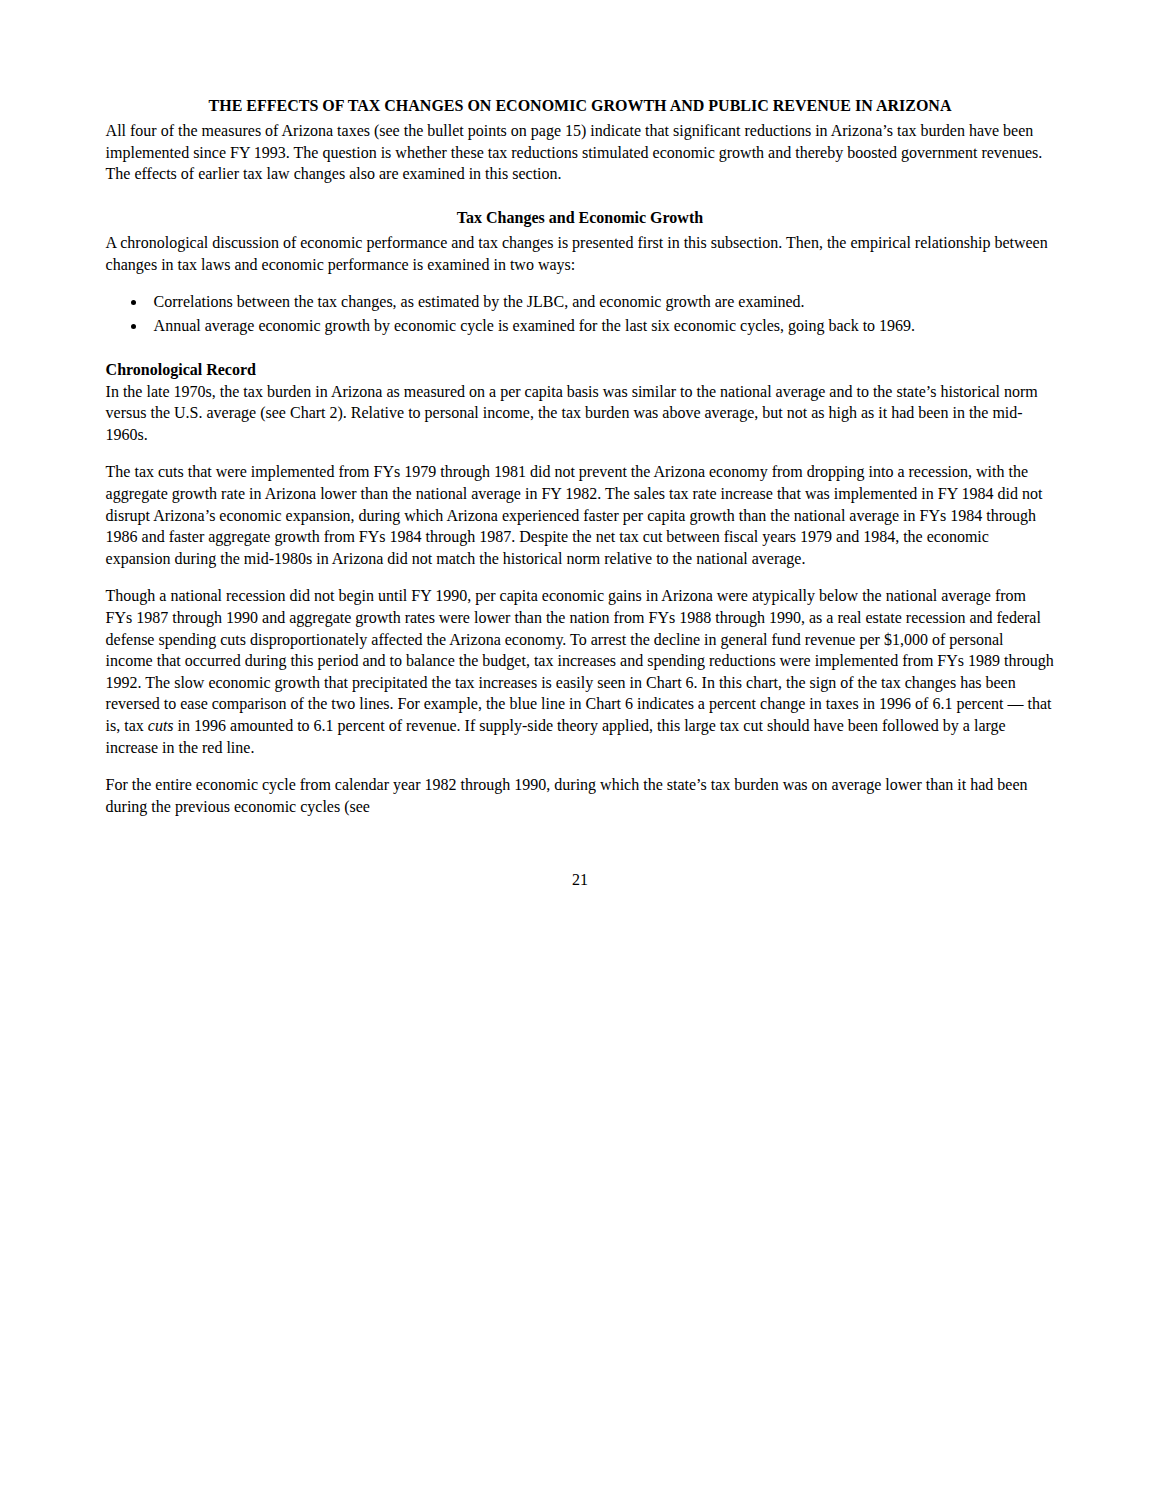The Effects of Tax Changes on Economic Growth and Public Revenue in Arizona
All four of the measures of Arizona taxes (see the bullet points on page 15) indicate that significant reductions in Arizona’s tax burden have been implemented since FY 1993. The question is whether these tax reductions stimulated economic growth and thereby boosted government revenues. The effects of earlier tax law changes also are examined in this section.
Tax Changes and Economic Growth
A chronological discussion of economic performance and tax changes is presented first in this subsection. Then, the empirical relationship between changes in tax laws and economic performance is examined in two ways:
Correlations between the tax changes, as estimated by the JLBC, and economic growth are examined.
Annual average economic growth by economic cycle is examined for the last six economic cycles, going back to 1969.
Chronological Record
In the late 1970s, the tax burden in Arizona as measured on a per capita basis was similar to the national average and to the state’s historical norm versus the U.S. average (see Chart 2). Relative to personal income, the tax burden was above average, but not as high as it had been in the mid-1960s.
The tax cuts that were implemented from FYs 1979 through 1981 did not prevent the Arizona economy from dropping into a recession, with the aggregate growth rate in Arizona lower than the national average in FY 1982. The sales tax rate increase that was implemented in FY 1984 did not disrupt Arizona’s economic expansion, during which Arizona experienced faster per capita growth than the national average in FYs 1984 through 1986 and faster aggregate growth from FYs 1984 through 1987. Despite the net tax cut between fiscal years 1979 and 1984, the economic expansion during the mid-1980s in Arizona did not match the historical norm relative to the national average.
Though a national recession did not begin until FY 1990, per capita economic gains in Arizona were atypically below the national average from FYs 1987 through 1990 and aggregate growth rates were lower than the nation from FYs 1988 through 1990, as a real estate recession and federal defense spending cuts disproportionately affected the Arizona economy. To arrest the decline in general fund revenue per $1,000 of personal income that occurred during this period and to balance the budget, tax increases and spending reductions were implemented from FYs 1989 through 1992. The slow economic growth that precipitated the tax increases is easily seen in Chart 6. In this chart, the sign of the tax changes has been reversed to ease comparison of the two lines. For example, the blue line in Chart 6 indicates a percent change in taxes in 1996 of 6.1 percent — that is, tax cuts in 1996 amounted to 6.1 percent of revenue. If supply-side theory applied, this large tax cut should have been followed by a large increase in the red line.
For the entire economic cycle from calendar year 1982 through 1990, during which the state’s tax burden was on average lower than it had been during the previous economic cycles (see
21